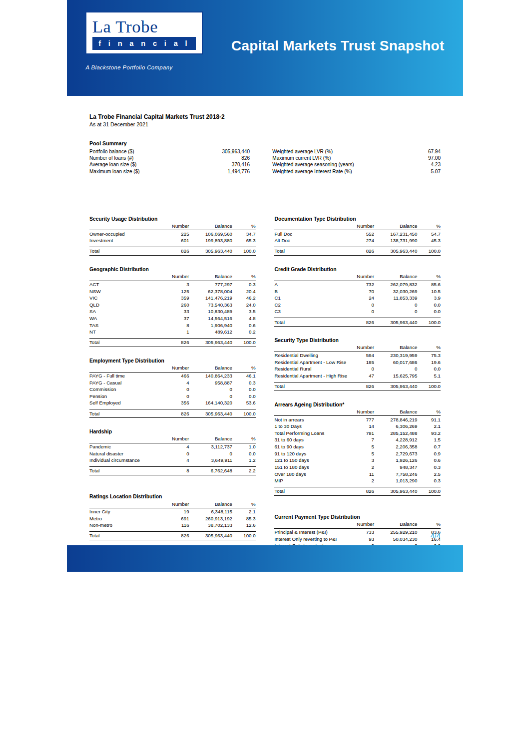La Trobe
f i n a n c i a l
A Blackstone Portfolio Company
Capital Markets Trust Snapshot
La Trobe Financial Capital Markets Trust 2018-2
As at 31 December 2021
Pool Summary
| Portfolio balance ($) | 305,963,440 | Weighted average LVR (%) | 67.94 |
| Number of loans (#) | 826 | Maximum current LVR (%) | 97.00 |
| Average loan size ($) | 370,416 | Weighted average seasoning (years) | 4.23 |
| Maximum loan size ($) | 1,494,776 | Weighted average Interest Rate (%) | 5.07 |
Security Usage Distribution
| | Number | Balance | % |
| --- | --- | --- | --- |
| Owner-occupied | 225 | 106,069,560 | 34.7 |
| Investment | 601 | 199,893,880 | 65.3 |
| Total | 826 | 305,963,440 | 100.0 |
Geographic Distribution
| | Number | Balance | % |
| --- | --- | --- | --- |
| ACT | 3 | 777,297 | 0.3 |
| NSW | 125 | 62,378,004 | 20.4 |
| VIC | 359 | 141,476,219 | 46.2 |
| QLD | 260 | 73,540,363 | 24.0 |
| SA | 33 | 10,830,489 | 3.5 |
| WA | 37 | 14,564,516 | 4.8 |
| TAS | 8 | 1,906,940 | 0.6 |
| NT | 1 | 489,612 | 0.2 |
| Total | 826 | 305,963,440 | 100.0 |
Employment Type Distribution
| | Number | Balance | % |
| --- | --- | --- | --- |
| PAYG - Full time | 466 | 140,864,233 | 46.1 |
| PAYG - Casual | 4 | 958,887 | 0.3 |
| Commission | 0 | 0 | 0.0 |
| Pension | 0 | 0 | 0.0 |
| Self Employed | 356 | 164,140,320 | 53.6 |
| Total | 826 | 305,963,440 | 100.0 |
Hardship
| | Number | Balance | % |
| --- | --- | --- | --- |
| Pandemic | 4 | 3,112,737 | 1.0 |
| Natural disaster | 0 | 0 | 0.0 |
| Individual circumstance | 4 | 3,649,911 | 1.2 |
| Total | 8 | 6,762,648 | 2.2 |
Ratings Location Distribution
| | Number | Balance | % |
| --- | --- | --- | --- |
| Inner City | 19 | 6,348,115 | 2.1 |
| Metro | 691 | 260,913,192 | 85.3 |
| Non-metro | 116 | 38,702,133 | 12.6 |
| Total | 826 | 305,963,440 | 100.0 |
Documentation Type Distribution
| | Number | Balance | % |
| --- | --- | --- | --- |
| Full Doc | 552 | 167,231,450 | 54.7 |
| Alt Doc | 274 | 138,731,990 | 45.3 |
| Total | 826 | 305,963,440 | 100.0 |
Credit Grade Distribution
| | Number | Balance | % |
| --- | --- | --- | --- |
| A | 732 | 262,079,832 | 85.6 |
| B | 70 | 32,030,269 | 10.5 |
| C1 | 24 | 11,853,339 | 3.9 |
| C2 | 0 | 0 | 0.0 |
| C3 | 0 | 0 | 0.0 |
| Total | 826 | 305,963,440 | 100.0 |
Security Type Distribution
| | Number | Balance | % |
| --- | --- | --- | --- |
| Residential Dwelling | 594 | 230,319,959 | 75.3 |
| Residential Apartment - Low Rise | 185 | 60,017,686 | 19.6 |
| Residential Rural | 0 | 0 | 0.0 |
| Residential Apartment - High Rise | 47 | 15,625,795 | 5.1 |
| Total | 826 | 305,963,440 | 100.0 |
Arrears Ageing Distribution*
| | Number | Balance | % |
| --- | --- | --- | --- |
| Not in arrears | 777 | 278,846,219 | 91.1 |
| 1 to 30 Days | 14 | 6,306,269 | 2.1 |
| Total Performing Loans | 791 | 285,152,488 | 93.2 |
| 31 to 60 days | 7 | 4,228,912 | 1.5 |
| 61 to 90 days | 5 | 2,206,358 | 0.7 |
| 91 to 120 days | 5 | 2,729,673 | 0.9 |
| 121 to 150 days | 3 | 1,926,126 | 0.6 |
| 151 to 180 days | 2 | 948,347 | 0.3 |
| Over 180 days | 11 | 7,758,246 | 2.5 |
| MIP | 2 | 1,013,290 | 0.3 |
| Total | 826 | 305,963,440 | 100.0 |
Current Payment Type Distribution
| | Number | Balance | % |
| --- | --- | --- | --- |
| Principal & Interest (P&I) | 733 | 255,929,210 | 83.6 |
| Interest Only reverting to P&I | 93 | 50,034,230 | 16.4 |
| Interest Only to maturity | 0 | 0 | 0.0 |
| Total | 826 | 305,963,440 | 100.0 |
4/4